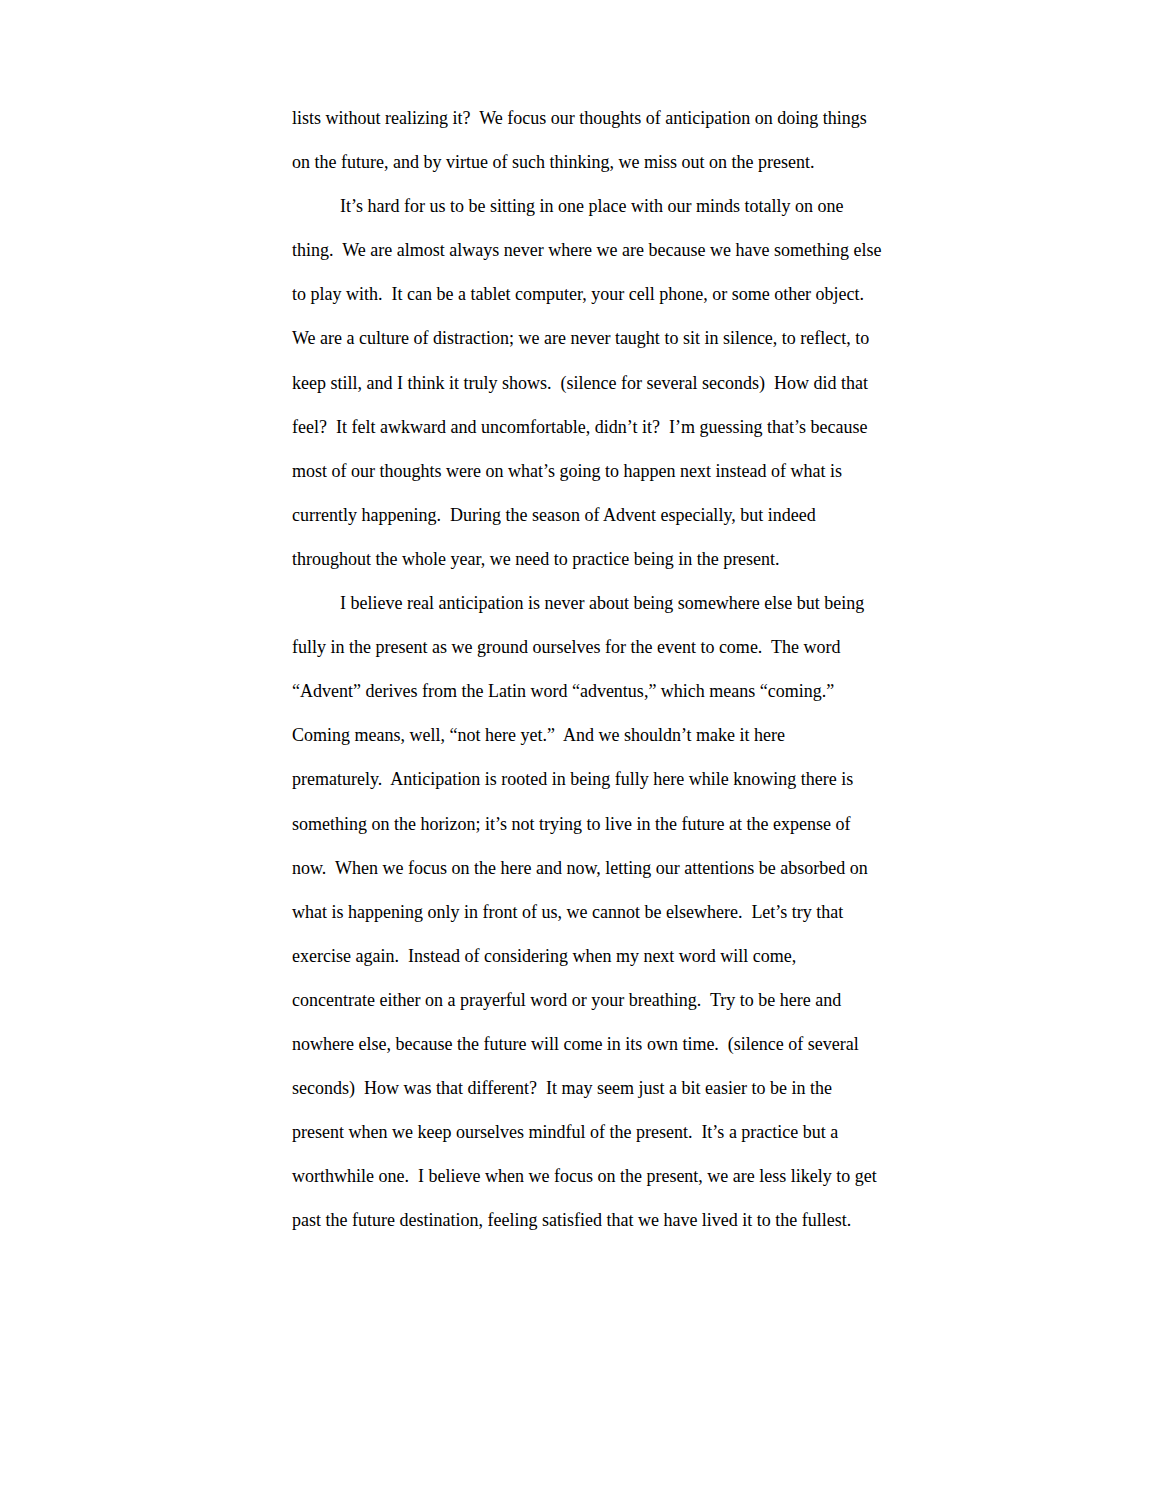lists without realizing it? We focus our thoughts of anticipation on doing things on the future, and by virtue of such thinking, we miss out on the present.
It’s hard for us to be sitting in one place with our minds totally on one thing. We are almost always never where we are because we have something else to play with. It can be a tablet computer, your cell phone, or some other object. We are a culture of distraction; we are never taught to sit in silence, to reflect, to keep still, and I think it truly shows. (silence for several seconds) How did that feel? It felt awkward and uncomfortable, didn’t it? I’m guessing that’s because most of our thoughts were on what’s going to happen next instead of what is currently happening. During the season of Advent especially, but indeed throughout the whole year, we need to practice being in the present.
I believe real anticipation is never about being somewhere else but being fully in the present as we ground ourselves for the event to come. The word “Advent” derives from the Latin word “adventus,” which means “coming.” Coming means, well, “not here yet.” And we shouldn’t make it here prematurely. Anticipation is rooted in being fully here while knowing there is something on the horizon; it’s not trying to live in the future at the expense of now. When we focus on the here and now, letting our attentions be absorbed on what is happening only in front of us, we cannot be elsewhere. Let’s try that exercise again. Instead of considering when my next word will come, concentrate either on a prayerful word or your breathing. Try to be here and nowhere else, because the future will come in its own time. (silence of several seconds) How was that different? It may seem just a bit easier to be in the present when we keep ourselves mindful of the present. It’s a practice but a worthwhile one. I believe when we focus on the present, we are less likely to get past the future destination, feeling satisfied that we have lived it to the fullest.